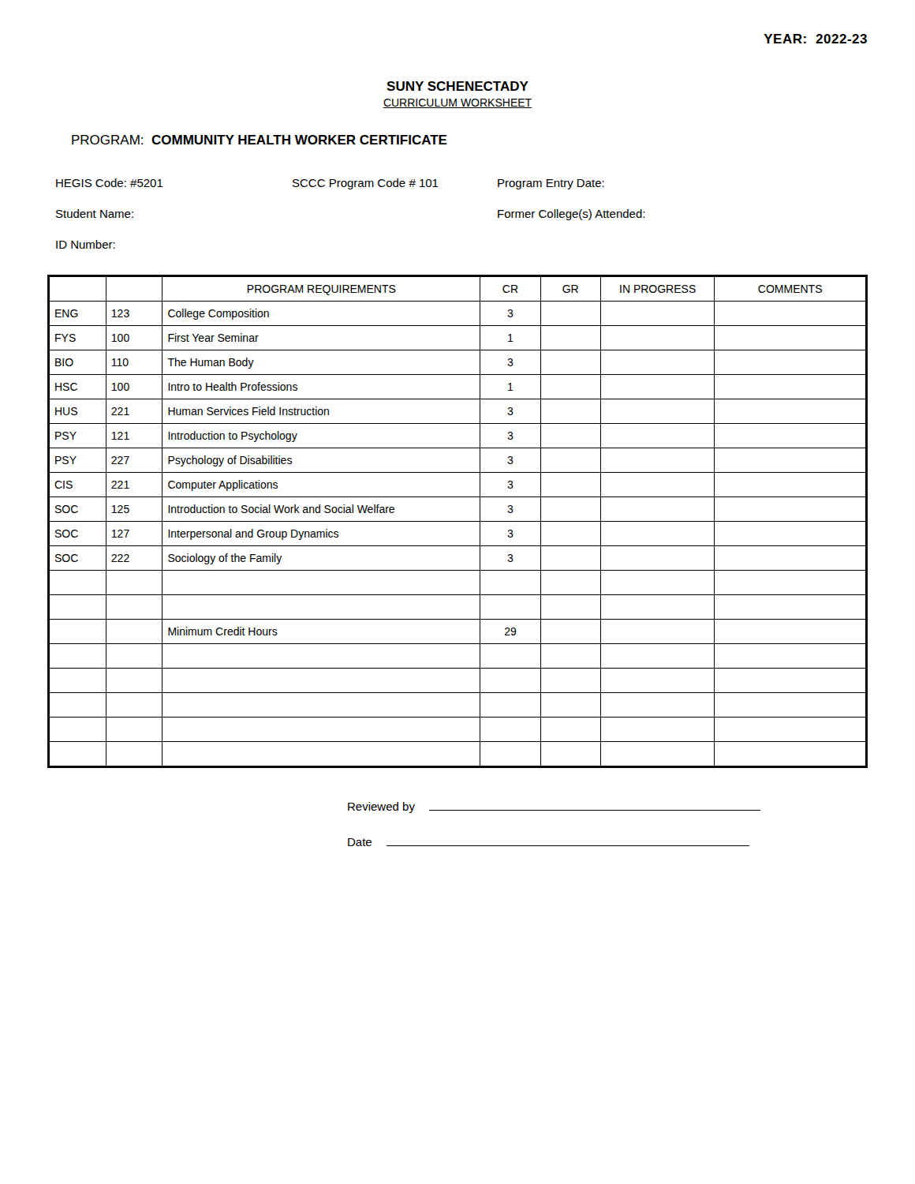YEAR: 2022-23
SUNY SCHENECTADY
CURRICULUM WORKSHEET
PROGRAM: COMMUNITY HEALTH WORKER CERTIFICATE
HEGIS Code: #5201
SCCC Program Code # 101
Program Entry Date:
Student Name:
Former College(s) Attended:
ID Number:
| | | PROGRAM REQUIREMENTS | CR | GR | IN PROGRESS | COMMENTS |
| --- | --- | --- | --- | --- | --- | --- |
| ENG | 123 | College Composition | 3 | | | |
| FYS | 100 | First Year Seminar | 1 | | | |
| BIO | 110 | The Human Body | 3 | | | |
| HSC | 100 | Intro to Health Professions | 1 | | | |
| HUS | 221 | Human Services Field Instruction | 3 | | | |
| PSY | 121 | Introduction to Psychology | 3 | | | |
| PSY | 227 | Psychology of Disabilities | 3 | | | |
| CIS | 221 | Computer Applications | 3 | | | |
| SOC | 125 | Introduction to Social Work and Social Welfare | 3 | | | |
| SOC | 127 | Interpersonal and Group Dynamics | 3 | | | |
| SOC | 222 | Sociology of the Family | 3 | | | |
| | | Minimum Credit Hours | 29 | | | |
Reviewed by
Date